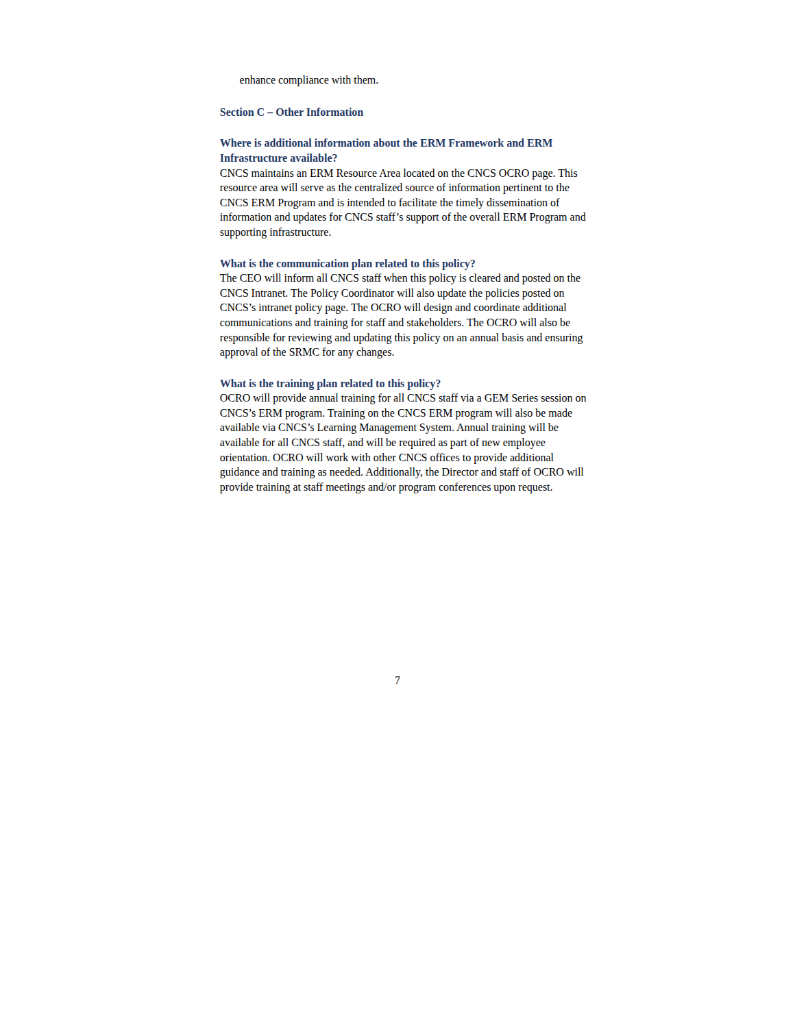enhance compliance with them.
Section C – Other Information
Where is additional information about the ERM Framework and ERM Infrastructure available?
CNCS maintains an ERM Resource Area located on the CNCS OCRO page. This resource area will serve as the centralized source of information pertinent to the CNCS ERM Program and is intended to facilitate the timely dissemination of information and updates for CNCS staff’s support of the overall ERM Program and supporting infrastructure.
What is the communication plan related to this policy?
The CEO will inform all CNCS staff when this policy is cleared and posted on the CNCS Intranet. The Policy Coordinator will also update the policies posted on CNCS’s intranet policy page. The OCRO will design and coordinate additional communications and training for staff and stakeholders. The OCRO will also be responsible for reviewing and updating this policy on an annual basis and ensuring approval of the SRMC for any changes.
What is the training plan related to this policy?
OCRO will provide annual training for all CNCS staff via a GEM Series session on CNCS’s ERM program. Training on the CNCS ERM program will also be made available via CNCS’s Learning Management System. Annual training will be available for all CNCS staff, and will be required as part of new employee orientation. OCRO will work with other CNCS offices to provide additional guidance and training as needed. Additionally, the Director and staff of OCRO will provide training at staff meetings and/or program conferences upon request.
7